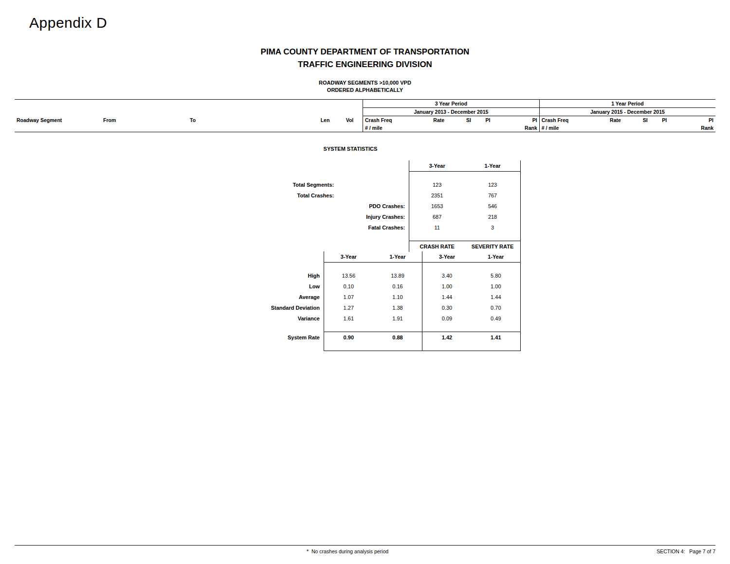Appendix D
PIMA COUNTY DEPARTMENT OF TRANSPORTATION
TRAFFIC ENGINEERING DIVISION
ROADWAY SEGMENTS >10,000 VPD
ORDERED ALPHABETICALLY
| | | | | | 3 Year Period | 1 Year Period |
| | | | | | January 2013 - December 2015 | January 2015 - December 2015 |
| Roadway Segment | From | To | Len | Vol | Crash Freq | Rate | SI | PI | PI | Crash Freq | Rate | SI | PI | PI |
| | | | | | # / mile | | | | Rank | # / mile | | | | Rank |
SYSTEM STATISTICS
| | | 3-Year | 1-Year |
| Total Segments: | | 123 | 123 |
| Total Crashes: | | 2351 | 767 |
| | PDO Crashes: | 1653 | 546 |
| | Injury Crashes: | 687 | 218 |
| | Fatal Crashes: | 11 | 3 |
| | | CRASH RATE | SEVERITY RATE |
| | 3-Year | 1-Year | 3-Year | 1-Year |
| High | 13.56 | 13.89 | 3.40 | 5.80 |
| Low | 0.10 | 0.16 | 1.00 | 1.00 |
| Average | 1.07 | 1.10 | 1.44 | 1.44 |
| Standard Deviation | 1.27 | 1.38 | 0.30 | 0.70 |
| Variance | 1.61 | 1.91 | 0.09 | 0.49 |
| System Rate | 0.90 | 0.88 | 1.42 | 1.41 |
* No crashes during analysis period
SECTION 4: Page 7 of 7